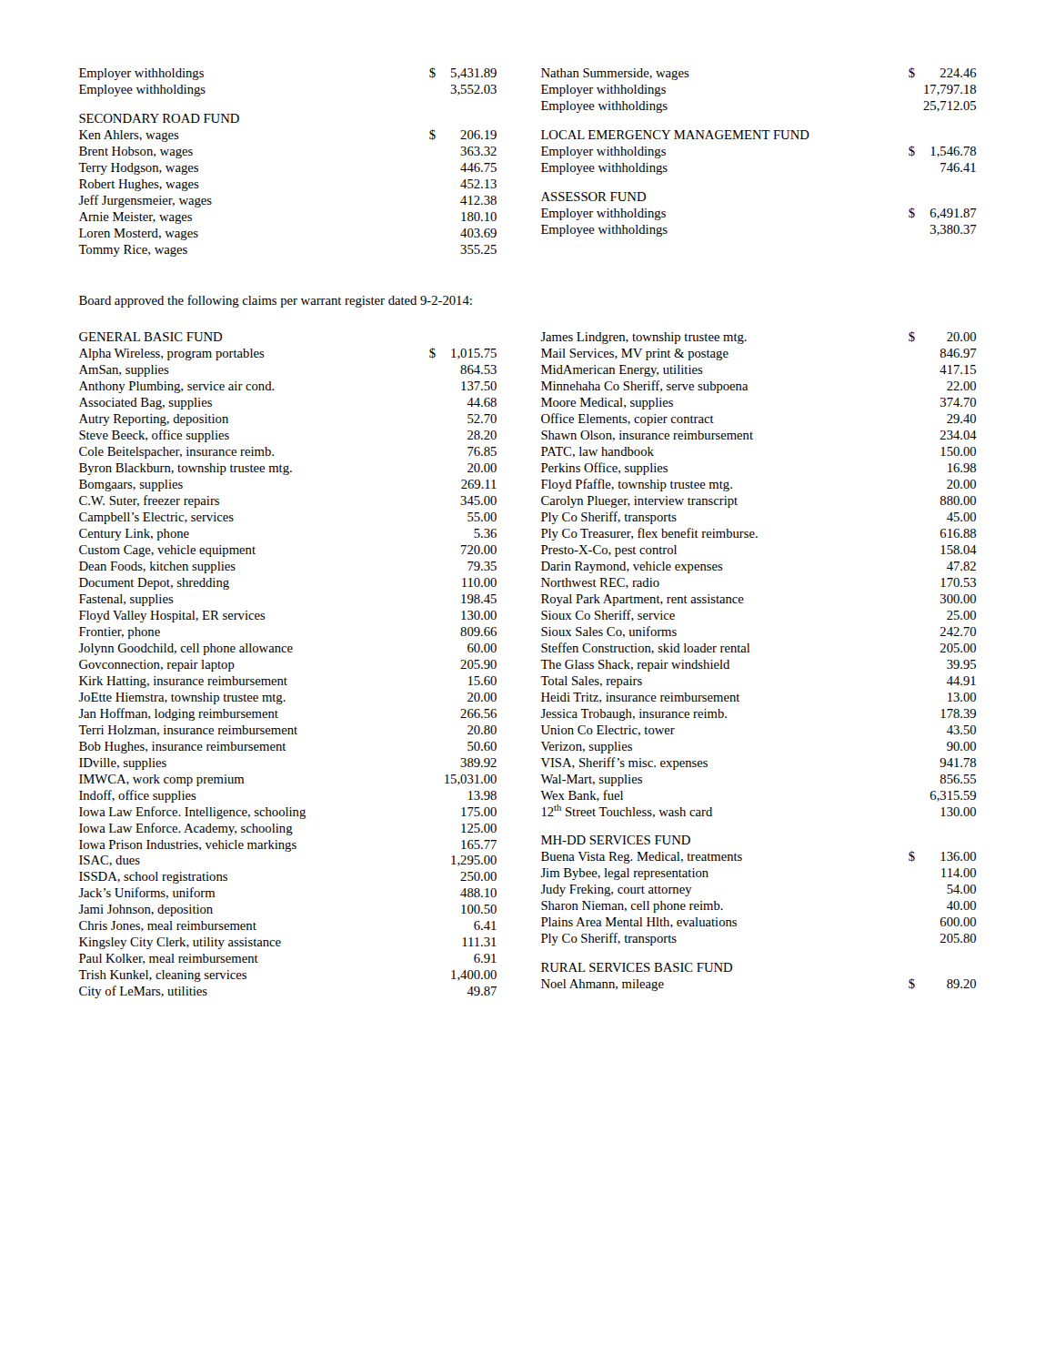| / Employer withholdings / $ / 5,431.89 / / Employee withholdings / / 3,552.03 / / SECONDARY ROAD FUND / / / / Ken Ahlers, wages / $ / 206.19 / / Brent Hobson, wages / / 363.32 / / Terry Hodgson, wages / / 446.75 / / Robert Hughes, wages / / 452.13 / / Jeff Jurgensmeier, wages / / 412.38 / / Arnie Meister, wages / / 180.10 / / Loren Mosterd, wages / / 403.69 / / Tommy Rice, wages / / 355.25 / | / Nathan Summerside, wages / $ / 224.46 / / Employer withholdings / / 17,797.18 / / Employee withholdings / / 25,712.05 / / LOCAL EMERGENCY MANAGEMENT FUND / / / / Employer withholdings / $ / 1,546.78 / / Employee withholdings / / 746.41 / / ASSESSOR FUND / / / / Employer withholdings / $ / 6,491.87 / / Employee withholdings / / 3,380.37 / |
Board approved the following claims per warrant register dated 9-2-2014:
| / GENERAL BASIC FUND / / / / Alpha Wireless, program portables / $ / 1,015.75 / / AmSan, supplies / / 864.53 / / Anthony Plumbing, service air cond. / / 137.50 / / Associated Bag, supplies / / 44.68 / / Autry Reporting, deposition / / 52.70 / / Steve Beeck, office supplies / / 28.20 / / Cole Beitelspacher, insurance reimb. / / 76.85 / / Byron Blackburn, township trustee mtg. / / 20.00 / / Bomgaars, supplies / / 269.11 / / C.W. Suter, freezer repairs / / 345.00 / / Campbell’s Electric, services / / 55.00 / / Century Link, phone / / 5.36 / / Custom Cage, vehicle equipment / / 720.00 / / Dean Foods, kitchen supplies / / 79.35 / / Document Depot, shredding / / 110.00 / / Fastenal, supplies / / 198.45 / / Floyd Valley Hospital, ER services / / 130.00 / / Frontier, phone / / 809.66 / / Jolynn Goodchild, cell phone allowance / / 60.00 / / Govconnection, repair laptop / / 205.90 / / Kirk Hatting, insurance reimbursement / / 15.60 / / JoEtte Hiemstra, township trustee mtg. / / 20.00 / / Jan Hoffman, lodging reimbursement / / 266.56 / / Terri Holzman, insurance reimbursement / / 20.80 / / Bob Hughes, insurance reimbursement / / 50.60 / / IDville, supplies / / 389.92 / / IMWCA, work comp premium / / 15,031.00 / / Indoff, office supplies / / 13.98 / / Iowa Law Enforce. Intelligence, schooling / / 175.00 / / Iowa Law Enforce. Academy, schooling / / 125.00 / / Iowa Prison Industries, vehicle markings / / 165.77 / / ISAC, dues / / 1,295.00 / / ISSDA, school registrations / / 250.00 / / Jack’s Uniforms, uniform / / 488.10 / / Jami Johnson, deposition / / 100.50 / / Chris Jones, meal reimbursement / / 6.41 / / Kingsley City Clerk, utility assistance / / 111.31 / / Paul Kolker, meal reimbursement / / 6.91 / / Trish Kunkel, cleaning services / / 1,400.00 / / City of LeMars, utilities / / 49.87 / | / James Lindgren, township trustee mtg. / $ / 20.00 / / Mail Services, MV print & postage / / 846.97 / / MidAmerican Energy, utilities / / 417.15 / / Minnehaha Co Sheriff, serve subpoena / / 22.00 / / Moore Medical, supplies / / 374.70 / / Office Elements, copier contract / / 29.40 / / Shawn Olson, insurance reimbursement / / 234.04 / / PATC, law handbook / / 150.00 / / Perkins Office, supplies / / 16.98 / / Floyd Pfaffle, township trustee mtg. / / 20.00 / / Carolyn Plueger, interview transcript / / 880.00 / / Ply Co Sheriff, transports / / 45.00 / / Ply Co Treasurer, flex benefit reimburse. / / 616.88 / / Presto-X-Co, pest control / / 158.04 / / Darin Raymond, vehicle expenses / / 47.82 / / Northwest REC, radio / / 170.53 / / Royal Park Apartment, rent assistance / / 300.00 / / Sioux Co Sheriff, service / / 25.00 / / Sioux Sales Co, uniforms / / 242.70 / / Steffen Construction, skid loader rental / / 205.00 / / The Glass Shack, repair windshield / / 39.95 / / Total Sales, repairs / / 44.91 / / Heidi Tritz, insurance reimbursement / / 13.00 / / Jessica Trobaugh, insurance reimb. / / 178.39 / / Union Co Electric, tower / / 43.50 / / Verizon, supplies / / 90.00 / / VISA, Sheriff’s misc. expenses / / 941.78 / / Wal-Mart, supplies / / 856.55 / / Wex Bank, fuel / / 6,315.59 / / 12 th Street Touchless, wash card / / 130.00 / / MH-DD SERVICES FUND / / / / Buena Vista Reg. Medical, treatments / $ / 136.00 / / Jim Bybee, legal representation / / 114.00 / / Judy Freking, court attorney / / 54.00 / / Sharon Nieman, cell phone reimb. / / 40.00 / / Plains Area Mental Hlth, evaluations / / 600.00 / / Ply Co Sheriff, transports / / 205.80 / / RURAL SERVICES BASIC FUND / / / / Noel Ahmann, mileage / $ / 89.20 / |